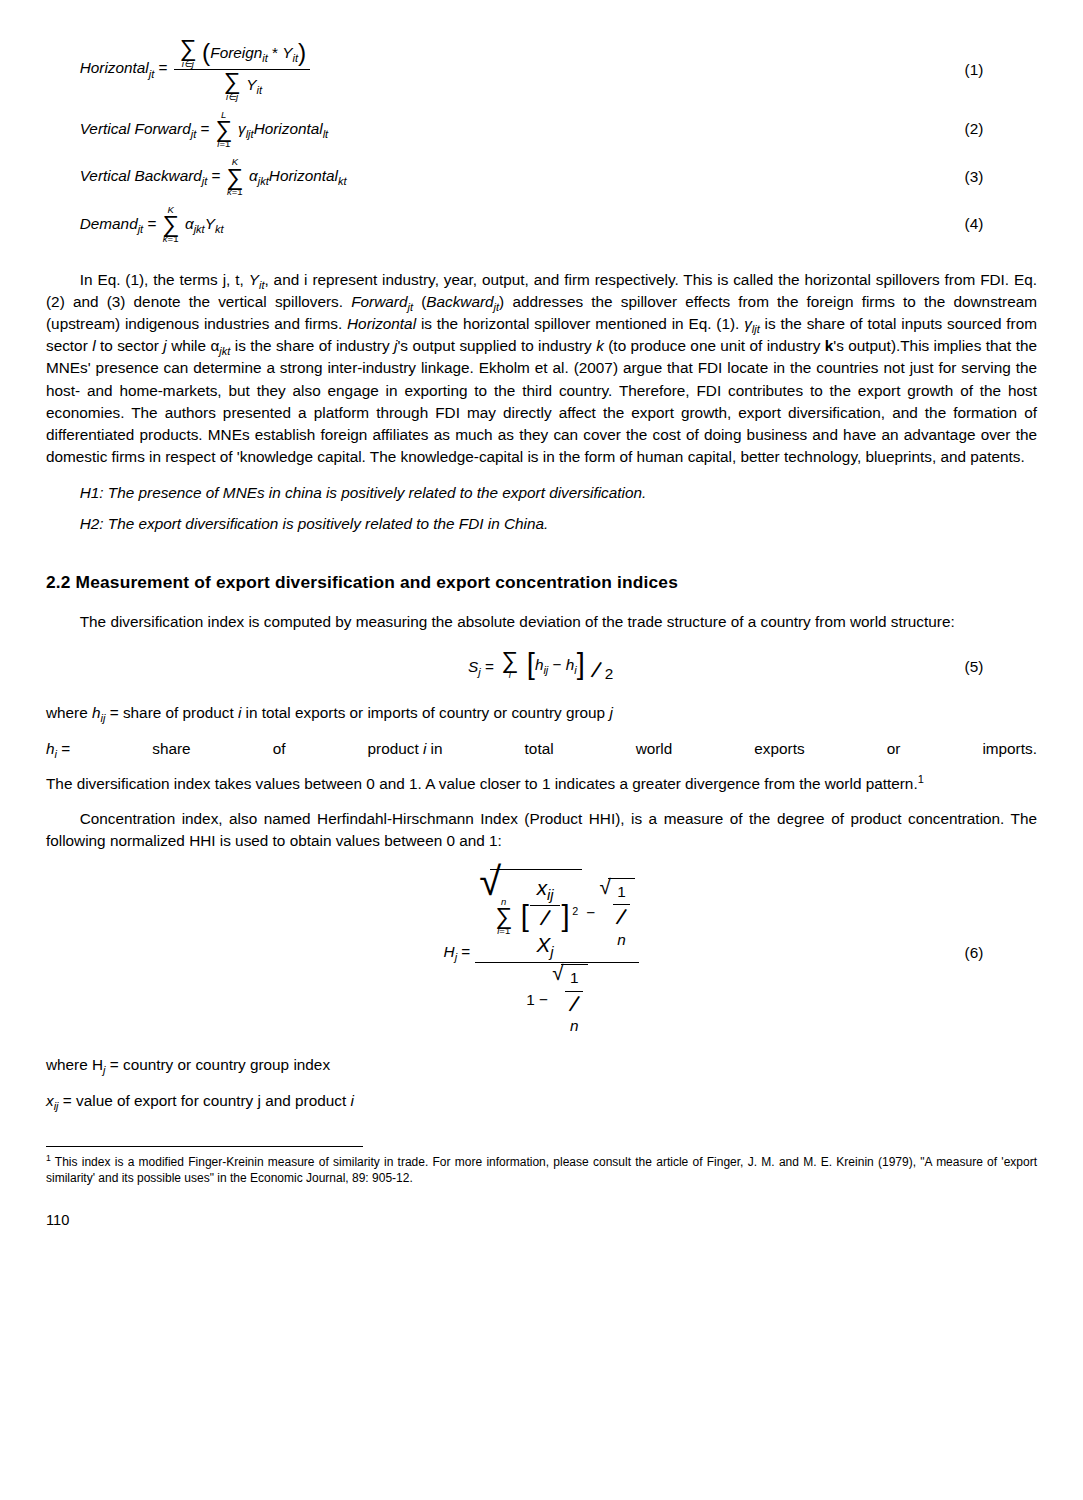Horizontaljt = ∑i∈j Foreignit * Yit ∑i∈j Yit
(1)
Vertical Forwardjt = L∑l=1 γljtHorizontallt
(2)
Vertical Backwardjt = K∑k=1 αjktHorizontalkt
(3)
Demandjt = K∑k=1 αjktYkt
(4)
In Eq. (1), the terms j, t, Yit, and i represent industry, year, output, and firm respectively. This is called the horizontal spillovers from FDI. Eq. (2) and (3) denote the vertical spillovers. Forwardjt (Backwardjt) addresses the spillover effects from the foreign firms to the downstream (upstream) indigenous industries and firms. Horizontal is the horizontal spillover mentioned in Eq. (1). γljt is the share of total inputs sourced from sector l to sector j while αjkt is the share of industry j's output supplied to industry k (to produce one unit of industry k's output).This implies that the MNEs' presence can determine a strong inter-industry linkage. Ekholm et al. (2007) argue that FDI locate in the countries not just for serving the host- and home-markets, but they also engage in exporting to the third country. Therefore, FDI contributes to the export growth of the host economies. The authors presented a platform through FDI may directly affect the export growth, export diversification, and the formation of differentiated products. MNEs establish foreign affiliates as much as they can cover the cost of doing business and have an advantage over the domestic firms in respect of 'knowledge capital. The knowledge-capital is in the form of human capital, better technology, blueprints, and patents.
H1: The presence of MNEs in china is positively related to the export diversification.
H2: The export diversification is positively related to the FDI in China.
2.2 Measurement of export diversification and export concentration indices
The diversification index is computed by measuring the absolute deviation of the trade structure of a country from world structure:
Sj = ∑i hij − hi / 2
(5)
where hij = share of product i in total exports or imports of country or country group j
hi =share of product i in total world exports or imports.
The diversification index takes values between 0 and 1. A value closer to 1 indicates a greater divergence from the world pattern.1
Concentration index, also named Herfindahl-Hirschmann Index (Product HHI), is a measure of the degree of product concentration. The following normalized HHI is used to obtain values between 0 and 1:
Hj = n∑i=1 xij / Xj 2 − 1/n 1 − 1/n
(6)
where Hj = country or country group index
xij = value of export for country j and product i
1 This index is a modified Finger-Kreinin measure of similarity in trade. For more information, please consult the article of Finger, J. M. and M. E. Kreinin (1979), "A measure of 'export similarity' and its possible uses" in the Economic Journal, 89: 905-12.
110